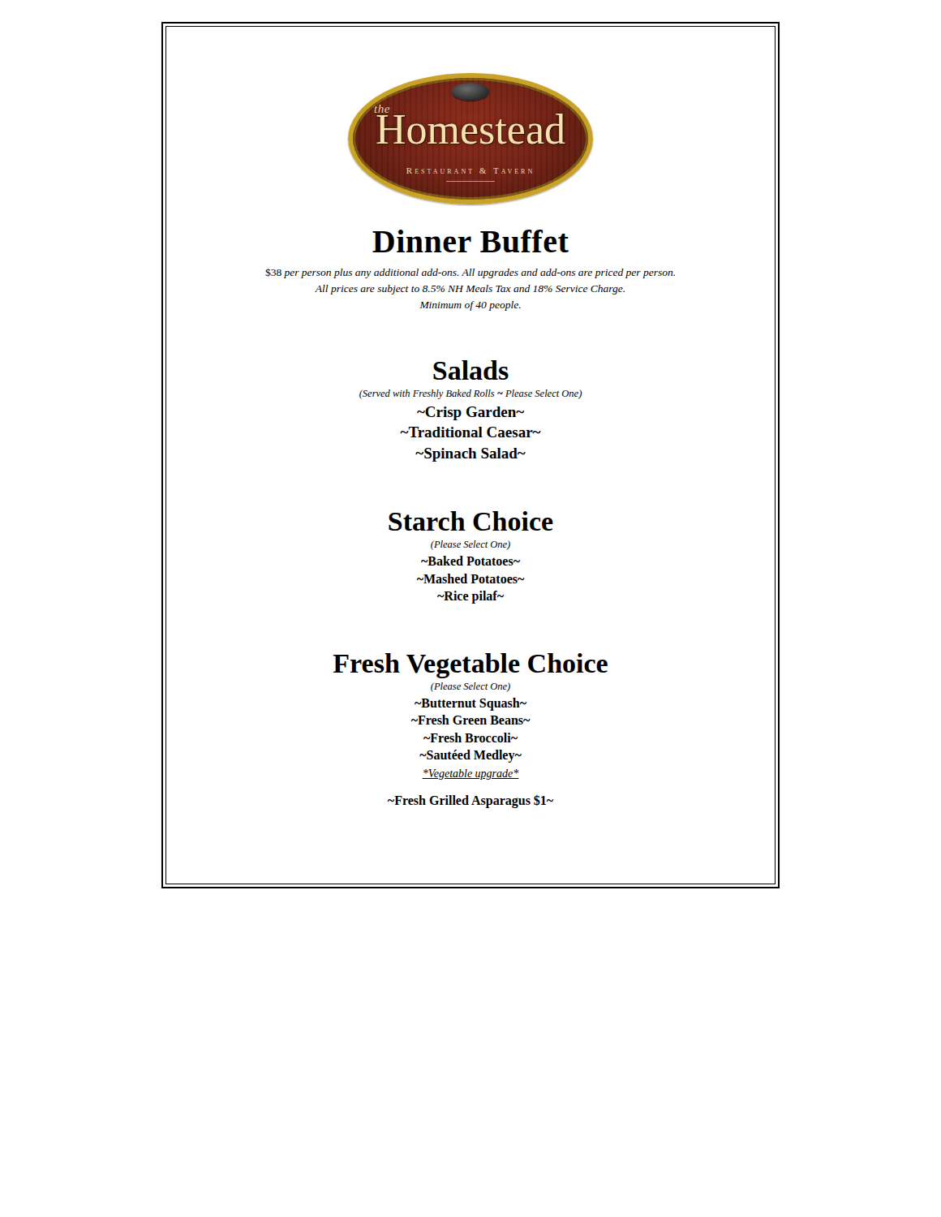the Homestead Restaurant & Tavern
Dinner Buffet
$38 per person plus any additional add-ons. All upgrades and add-ons are priced per person.
All prices are subject to 8.5% NH Meals Tax and 18% Service Charge.
Minimum of 40 people.
Salads
(Served with Freshly Baked Rolls ~ Please Select One)
~Crisp Garden~
~Traditional Caesar~
~Spinach Salad~
Starch Choice
(Please Select One)
~Baked Potatoes~
~Mashed Potatoes~
~Rice pilaf~
Fresh Vegetable Choice
(Please Select One)
~Butternut Squash~
~Fresh Green Beans~
~Fresh Broccoli~
~Sautéed Medley~
*Vegetable upgrade*
~Fresh Grilled Asparagus $1~